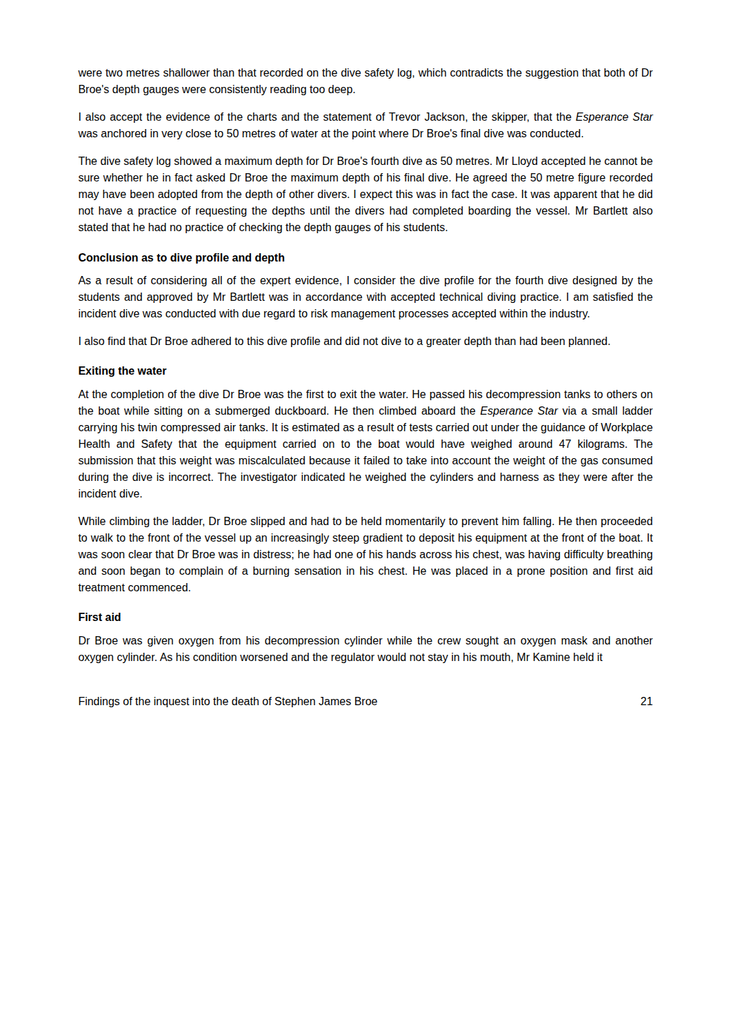were two metres shallower than that recorded on the dive safety log, which contradicts the suggestion that both of Dr Broe's depth gauges were consistently reading too deep.
I also accept the evidence of the charts and the statement of Trevor Jackson, the skipper, that the Esperance Star was anchored in very close to 50 metres of water at the point where Dr Broe's final dive was conducted.
The dive safety log showed a maximum depth for Dr Broe's fourth dive as 50 metres. Mr Lloyd accepted he cannot be sure whether he in fact asked Dr Broe the maximum depth of his final dive. He agreed the 50 metre figure recorded may have been adopted from the depth of other divers. I expect this was in fact the case. It was apparent that he did not have a practice of requesting the depths until the divers had completed boarding the vessel. Mr Bartlett also stated that he had no practice of checking the depth gauges of his students.
Conclusion as to dive profile and depth
As a result of considering all of the expert evidence, I consider the dive profile for the fourth dive designed by the students and approved by Mr Bartlett was in accordance with accepted technical diving practice. I am satisfied the incident dive was conducted with due regard to risk management processes accepted within the industry.
I also find that Dr Broe adhered to this dive profile and did not dive to a greater depth than had been planned.
Exiting the water
At the completion of the dive Dr Broe was the first to exit the water. He passed his decompression tanks to others on the boat while sitting on a submerged duckboard. He then climbed aboard the Esperance Star via a small ladder carrying his twin compressed air tanks. It is estimated as a result of tests carried out under the guidance of Workplace Health and Safety that the equipment carried on to the boat would have weighed around 47 kilograms. The submission that this weight was miscalculated because it failed to take into account the weight of the gas consumed during the dive is incorrect. The investigator indicated he weighed the cylinders and harness as they were after the incident dive.
While climbing the ladder, Dr Broe slipped and had to be held momentarily to prevent him falling. He then proceeded to walk to the front of the vessel up an increasingly steep gradient to deposit his equipment at the front of the boat. It was soon clear that Dr Broe was in distress; he had one of his hands across his chest, was having difficulty breathing and soon began to complain of a burning sensation in his chest. He was placed in a prone position and first aid treatment commenced.
First aid
Dr Broe was given oxygen from his decompression cylinder while the crew sought an oxygen mask and another oxygen cylinder. As his condition worsened and the regulator would not stay in his mouth, Mr Kamine held it
Findings of the inquest into the death of Stephen James Broe 21